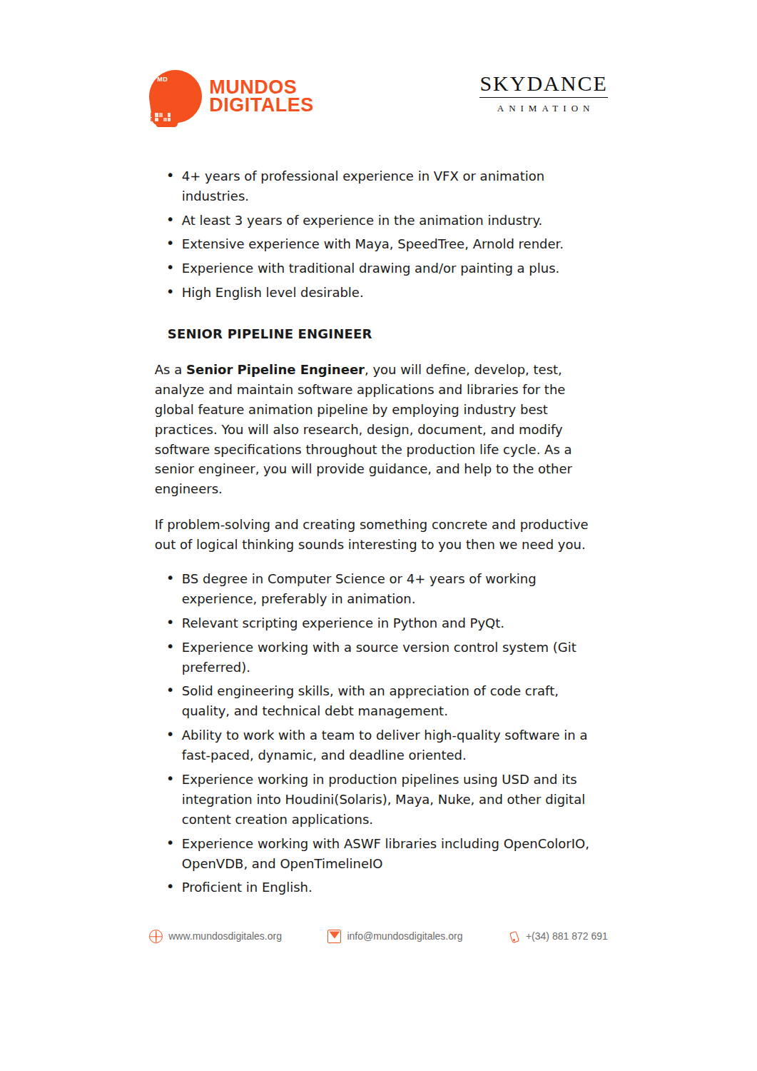MD
MUNDOS
DIGITALES
SKYDANCE
ANIMATION
4+ years of professional experience in VFX or animation industries.
At least 3 years of experience in the animation industry.
Extensive experience with Maya, SpeedTree, Arnold render.
Experience with traditional drawing and/or painting a plus.
High English level desirable.
Senior Pipeline Engineer
As a Senior Pipeline Engineer, you will define, develop, test, analyze and maintain software applications and libraries for the global feature animation pipeline by employing industry best practices. You will also research, design, document, and modify software specifications throughout the production life cycle. As a senior engineer, you will provide guidance, and help to the other engineers.
If problem-solving and creating something concrete and productive out of logical thinking sounds interesting to you then we need you.
BS degree in Computer Science or 4+ years of working experience, preferably in animation.
Relevant scripting experience in Python and PyQt.
Experience working with a source version control system (Git preferred).
Solid engineering skills, with an appreciation of code craft, quality, and technical debt management.
Ability to work with a team to deliver high-quality software in a fast-paced, dynamic, and deadline oriented.
Experience working in production pipelines using USD and its integration into Houdini(Solaris), Maya, Nuke, and other digital content creation applications.
Experience working with ASWF libraries including OpenColorIO, OpenVDB, and OpenTimelineIO
Proficient in English.
www.mundosdigitales.org
info@mundosdigitales.org
+(34) 881 872 691